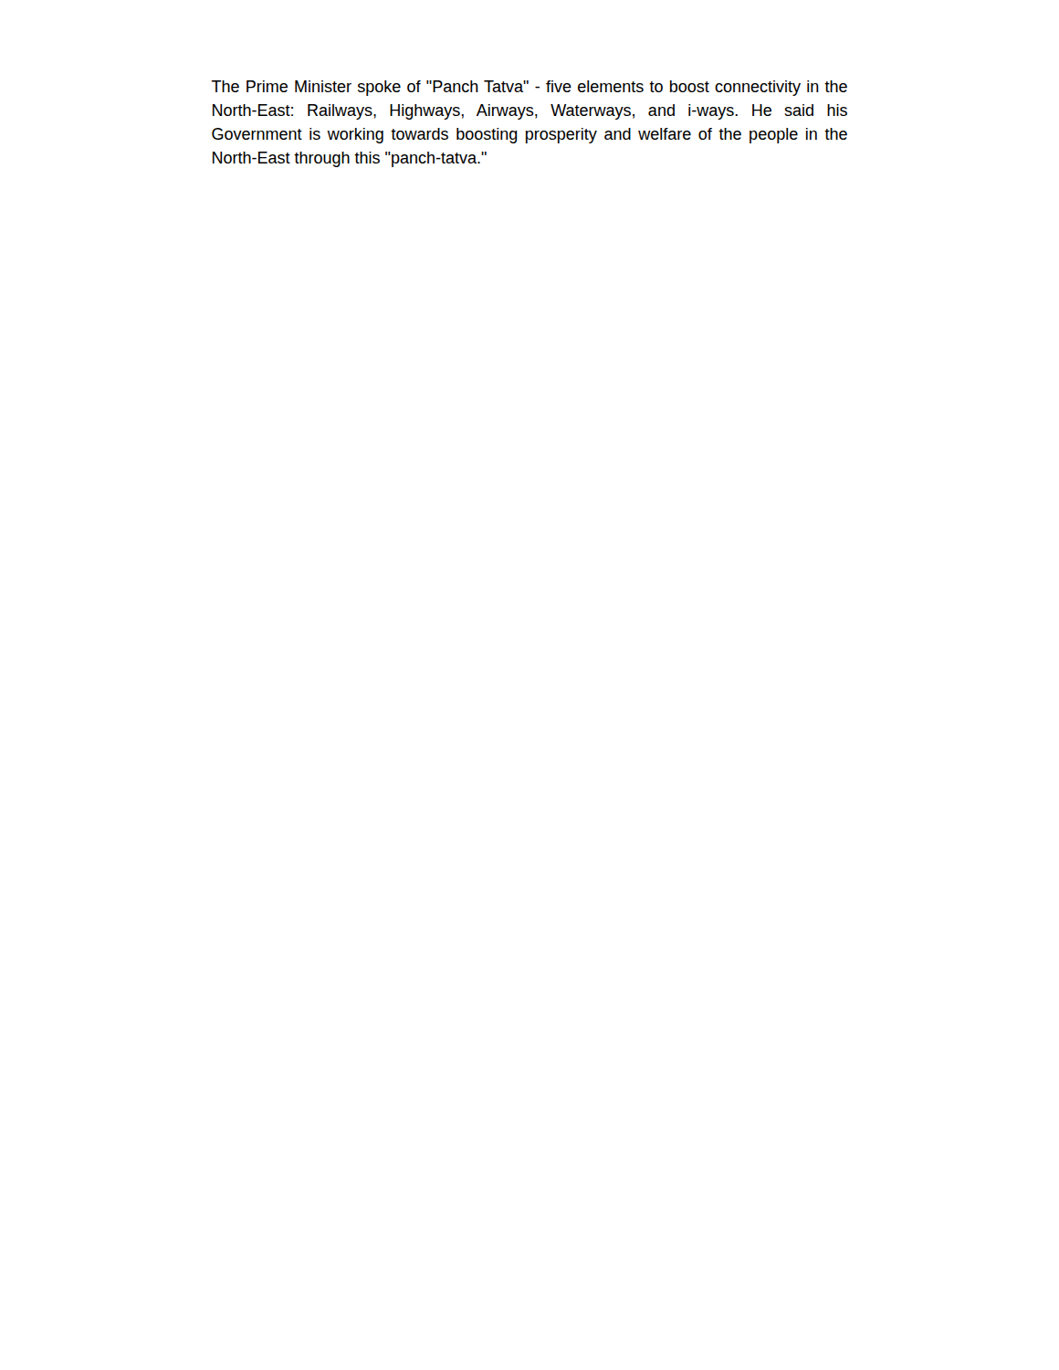The Prime Minister spoke of "Panch Tatva" - five elements to boost connectivity in the North-East: Railways, Highways, Airways, Waterways, and i-ways. He said his Government is working towards boosting prosperity and welfare of the people in the North-East through this "panch-tatva."